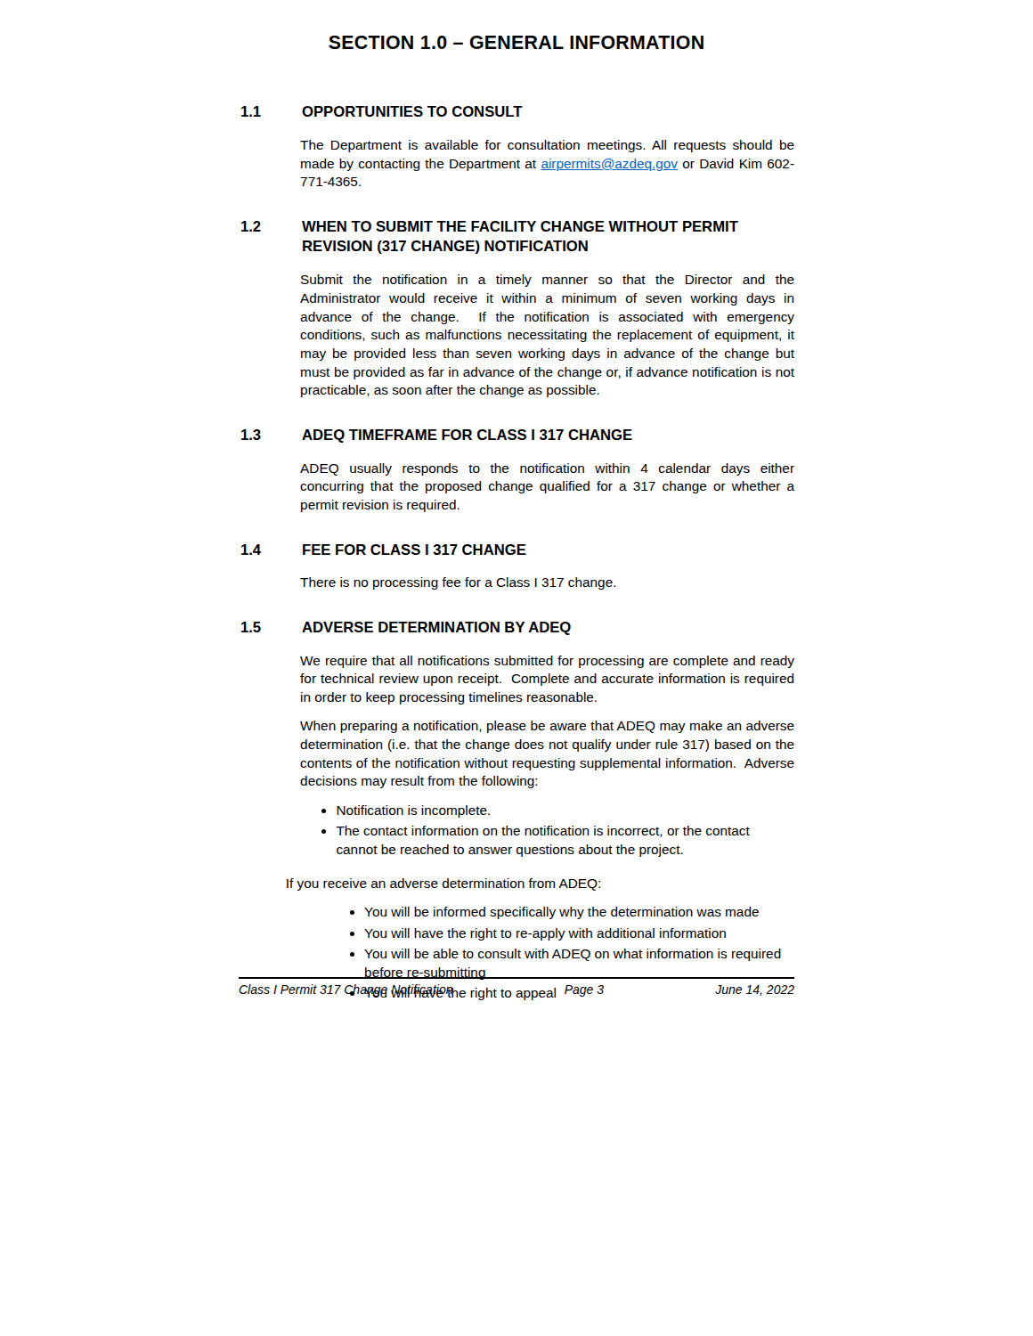SECTION 1.0 – GENERAL INFORMATION
1.1 OPPORTUNITIES TO CONSULT
The Department is available for consultation meetings. All requests should be made by contacting the Department at airpermits@azdeq.gov or David Kim 602-771-4365.
1.2 WHEN TO SUBMIT THE FACILITY CHANGE WITHOUT PERMIT REVISION (317 CHANGE) NOTIFICATION
Submit the notification in a timely manner so that the Director and the Administrator would receive it within a minimum of seven working days in advance of the change. If the notification is associated with emergency conditions, such as malfunctions necessitating the replacement of equipment, it may be provided less than seven working days in advance of the change but must be provided as far in advance of the change or, if advance notification is not practicable, as soon after the change as possible.
1.3 ADEQ TIMEFRAME FOR CLASS I 317 CHANGE
ADEQ usually responds to the notification within 4 calendar days either concurring that the proposed change qualified for a 317 change or whether a permit revision is required.
1.4 FEE FOR CLASS I 317 CHANGE
There is no processing fee for a Class I 317 change.
1.5 ADVERSE DETERMINATION BY ADEQ
We require that all notifications submitted for processing are complete and ready for technical review upon receipt. Complete and accurate information is required in order to keep processing timelines reasonable.
When preparing a notification, please be aware that ADEQ may make an adverse determination (i.e. that the change does not qualify under rule 317) based on the contents of the notification without requesting supplemental information. Adverse decisions may result from the following:
Notification is incomplete.
The contact information on the notification is incorrect, or the contact cannot be reached to answer questions about the project.
If you receive an adverse determination from ADEQ:
You will be informed specifically why the determination was made
You will have the right to re-apply with additional information
You will be able to consult with ADEQ on what information is required before re-submitting
You will have the right to appeal
Class I Permit 317 Change Notification Page 3 June 14, 2022